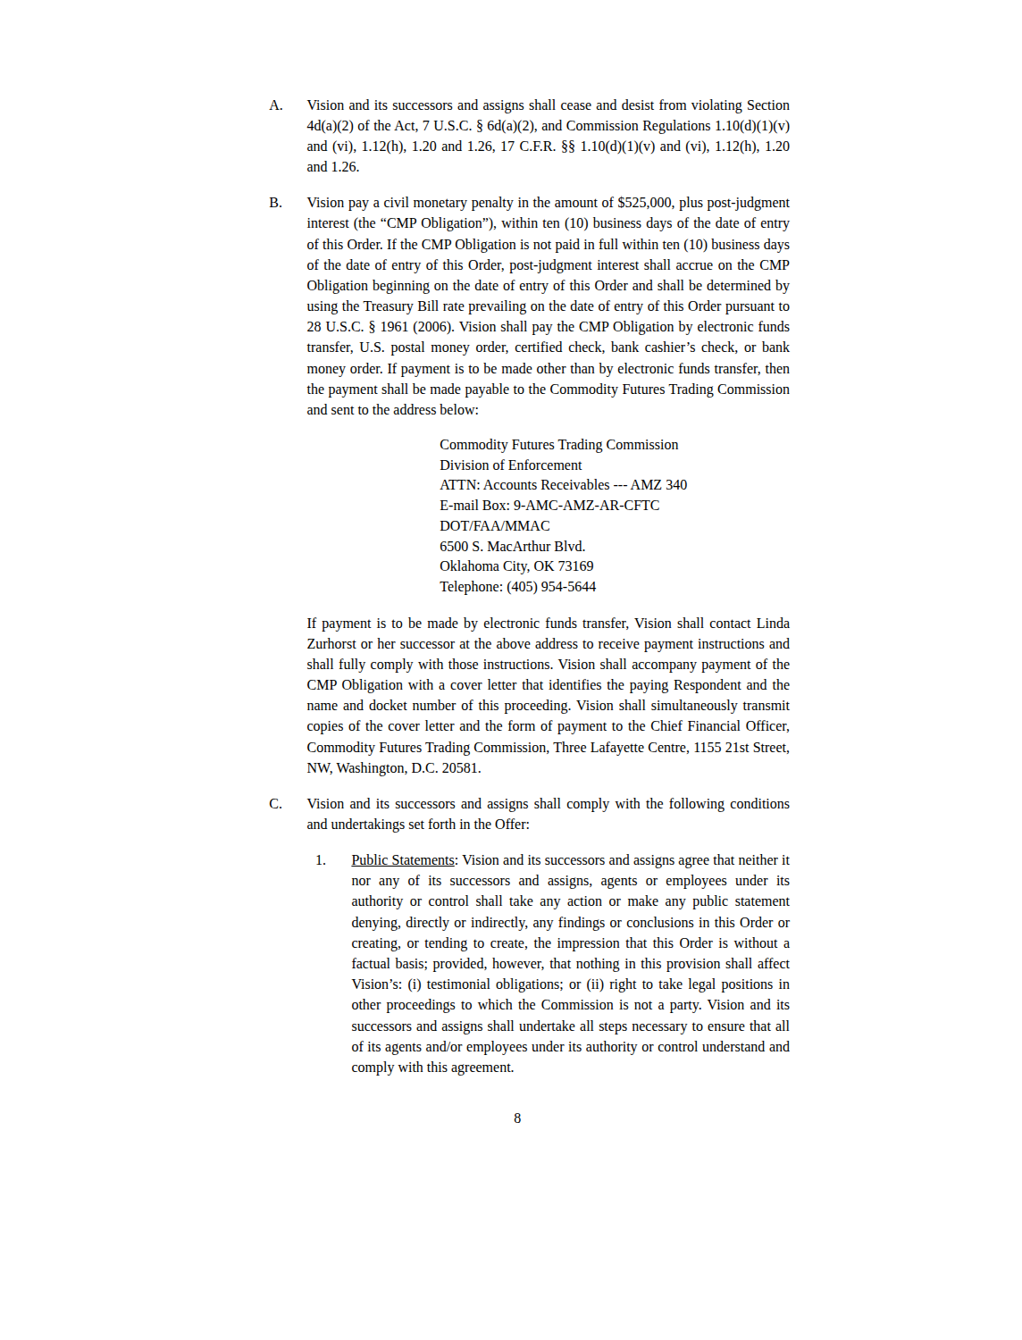A.
Vision and its successors and assigns shall cease and desist from violating Section 4d(a)(2) of the Act, 7 U.S.C. § 6d(a)(2), and Commission Regulations 1.10(d)(1)(v) and (vi), 1.12(h), 1.20 and 1.26, 17 C.F.R. §§ 1.10(d)(1)(v) and (vi), 1.12(h), 1.20 and 1.26.
B.
Vision pay a civil monetary penalty in the amount of $525,000, plus post-judgment interest (the “CMP Obligation”), within ten (10) business days of the date of entry of this Order. If the CMP Obligation is not paid in full within ten (10) business days of the date of entry of this Order, post-judgment interest shall accrue on the CMP Obligation beginning on the date of entry of this Order and shall be determined by using the Treasury Bill rate prevailing on the date of entry of this Order pursuant to 28 U.S.C. § 1961 (2006). Vision shall pay the CMP Obligation by electronic funds transfer, U.S. postal money order, certified check, bank cashier’s check, or bank money order. If payment is to be made other than by electronic funds transfer, then the payment shall be made payable to the Commodity Futures Trading Commission and sent to the address below:
Commodity Futures Trading Commission
Division of Enforcement
ATTN: Accounts Receivables --- AMZ 340
E-mail Box: 9-AMC-AMZ-AR-CFTC
DOT/FAA/MMAC
6500 S. MacArthur Blvd.
Oklahoma City, OK 73169
Telephone: (405) 954-5644
If payment is to be made by electronic funds transfer, Vision shall contact Linda Zurhorst or her successor at the above address to receive payment instructions and shall fully comply with those instructions. Vision shall accompany payment of the CMP Obligation with a cover letter that identifies the paying Respondent and the name and docket number of this proceeding. Vision shall simultaneously transmit copies of the cover letter and the form of payment to the Chief Financial Officer, Commodity Futures Trading Commission, Three Lafayette Centre, 1155 21st Street, NW, Washington, D.C. 20581.
C.
Vision and its successors and assigns shall comply with the following conditions and undertakings set forth in the Offer:
1.
Public Statements: Vision and its successors and assigns agree that neither it nor any of its successors and assigns, agents or employees under its authority or control shall take any action or make any public statement denying, directly or indirectly, any findings or conclusions in this Order or creating, or tending to create, the impression that this Order is without a factual basis; provided, however, that nothing in this provision shall affect Vision’s: (i) testimonial obligations; or (ii) right to take legal positions in other proceedings to which the Commission is not a party. Vision and its successors and assigns shall undertake all steps necessary to ensure that all of its agents and/or employees under its authority or control understand and comply with this agreement.
8